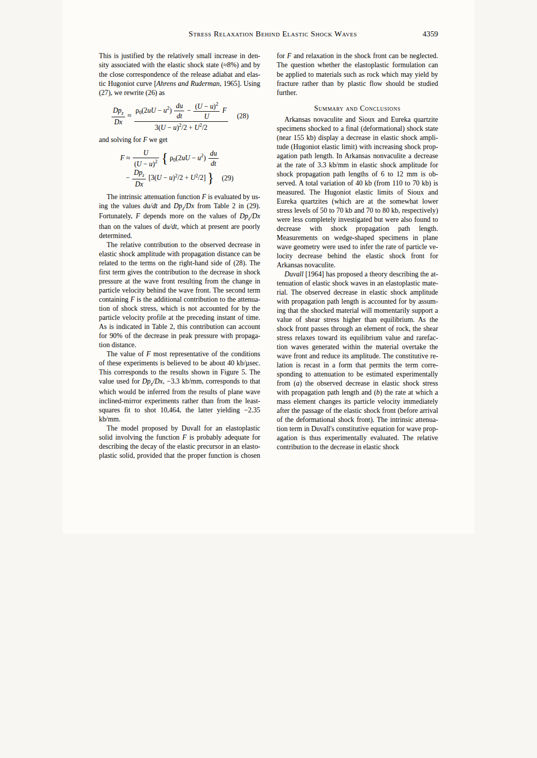Stress Relaxation Behind Elastic Shock Waves 4359
This is justified by the relatively small increase in density associated with the elastic shock state (≈8%) and by the close correspondence of the release adiabat and elastic Hugoniot curve [Ahrens and Ruderman, 1965]. Using (27), we rewrite (26) as
Dpz Dx ≈ ρ0(2uU − u2) du dt − (U − u)2 U F 3(U − u)2/2 + U2/2 (28)
and solving for F we get
F ≈ U (U − u)2 { ρ0(2uU − u2) du dt
− Dpz Dx [3(U − u)2/2 + U2/2] } (29)
The intrinsic attenuation function F is evaluated by using the values du/dt and Dpz/Dx from Table 2 in (29). Fortunately, F depends more on the values of Dpz/Dx than on the values of du/dt, which at present are poorly determined.
The relative contribution to the observed decrease in elastic shock amplitude with propagation distance can be related to the terms on the right-hand side of (28). The first term gives the contribution to the decrease in shock pressure at the wave front resulting from the change in particle velocity behind the wave front. The second term containing F is the additional contribution to the attenuation of shock stress, which is not accounted for by the particle velocity profile at the preceding instant of time. As is indicated in Table 2, this contribution can account for 90% of the decrease in peak pressure with propagation distance.
The value of F most representative of the conditions of these experiments is believed to be about 40 kb/µsec. This corresponds to the results shown in Figure 5. The value used for Dpz/Dx, −3.3 kb/mm, corresponds to that which would be inferred from the results of plane wave inclined-mirror experiments rather than from the least-squares fit to shot 10,464, the latter yielding −2.35 kb/mm.
The model proposed by Duvall for an elastoplastic solid involving the function F is probably adequate for describing the decay of the elastic precursor in an elastoplastic solid, provided that the proper function is chosen for F and relaxation in the shock front can be neglected. The question whether the elastoplastic formulation can be applied to materials such as rock which may yield by fracture rather than by plastic flow should be studied further.
Summary and Conclusions
Arkansas novaculite and Sioux and Eureka quartzite specimens shocked to a final (deformational) shock state (near 155 kb) display a decrease in elastic shock amplitude (Hugoniot elastic limit) with increasing shock propagation path length. In Arkansas nonvaculite a decrease at the rate of 3.3 kb/mm in elastic shock amplitude for shock propagation path lengths of 6 to 12 mm is observed. A total variation of 40 kb (from 110 to 70 kb) is measured. The Hugoniot elastic limits of Sioux and Eureka quartzites (which are at the somewhat lower stress levels of 50 to 70 kb and 70 to 80 kb, respectively) were less completely investigated but were also found to decrease with shock propagation path length. Measurements on wedge-shaped specimens in plane wave geometry were used to infer the rate of particle velocity decrease behind the elastic shock front for Arkansas novaculite.
Duvall [1964] has proposed a theory describing the attenuation of elastic shock waves in an elastoplastic material. The observed decrease in elastic shock amplitude with propagation path length is accounted for by assuming that the shocked material will momentarily support a value of shear stress higher than equilibrium. As the shock front passes through an element of rock, the shear stress relaxes toward its equilibrium value and rarefaction waves generated within the material overtake the wave front and reduce its amplitude. The constitutive relation is recast in a form that permits the term corresponding to attenuation to be estimated experimentally from (a) the observed decrease in elastic shock stress with propagation path length and (b) the rate at which a mass element changes its particle velocity immediately after the passage of the elastic shock front (before arrival of the deformational shock front). The intrinsic attenuation term in Duvall's constitutive equation for wave propagation is thus experimentally evaluated. The relative contribution to the decrease in elastic shock